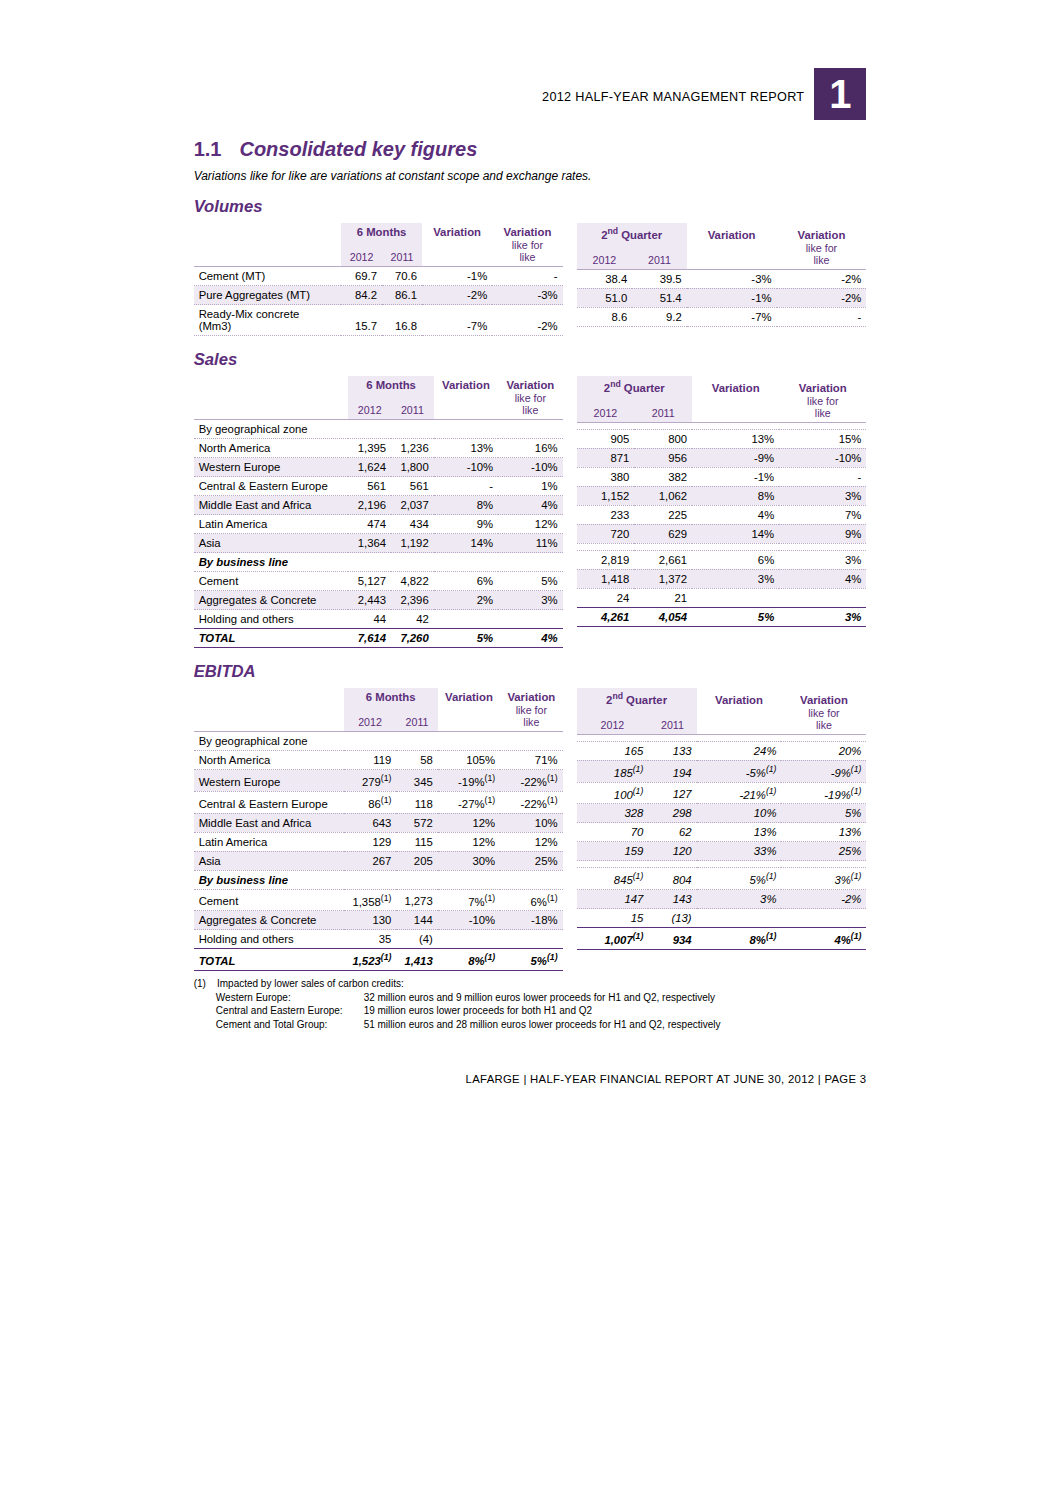2012 HALF-YEAR MANAGEMENT REPORT
1
1.1 Consolidated key figures
Variations like for like are variations at constant scope and exchange rates.
Volumes
| | 6 Months | Variation | Variation |
| --- | --- | --- | --- |
| 2012 | 2011 | | like for like |
| Cement (MT) | 69.7 | 70.6 | -1% | - |
| Pure Aggregates (MT) | 84.2 | 86.1 | -2% | -3% |
| Ready-Mix concrete (Mm3) | 15.7 | 16.8 | -7% | -2% |
| 2 nd Quarter | Variation | Variation |
| --- | --- | --- |
| 2012 | 2011 | | like for like |
| 38.4 | 39.5 | -3% | -2% |
| 51.0 | 51.4 | -1% | -2% |
| 8.6 | 9.2 | -7% | - |
Sales
| | 6 Months | Variation | Variation |
| --- | --- | --- | --- |
| 2012 | 2011 | | like for like |
| By geographical zone | | | | |
| North America | 1,395 | 1,236 | 13% | 16% |
| Western Europe | 1,624 | 1,800 | -10% | -10% |
| Central & Eastern Europe | 561 | 561 | - | 1% |
| Middle East and Africa | 2,196 | 2,037 | 8% | 4% |
| Latin America | 474 | 434 | 9% | 12% |
| Asia | 1,364 | 1,192 | 14% | 11% |
| By business line | | | | |
| Cement | 5,127 | 4,822 | 6% | 5% |
| Aggregates & Concrete | 2,443 | 2,396 | 2% | 3% |
| Holding and others | 44 | 42 | | |
| TOTAL | 7,614 | 7,260 | 5% | 4% |
| 2 nd Quarter | Variation | Variation |
| --- | --- | --- |
| 2012 | 2011 | | like for like |
| 905 | 800 | 13% | 15% |
| 871 | 956 | -9% | -10% |
| 380 | 382 | -1% | - |
| 1,152 | 1,062 | 8% | 3% |
| 233 | 225 | 4% | 7% |
| 720 | 629 | 14% | 9% |
| 2,819 | 2,661 | 6% | 3% |
| 1,418 | 1,372 | 3% | 4% |
| 24 | 21 | | |
| 4,261 | 4,054 | 5% | 3% |
EBITDA
| | 6 Months | Variation | Variation |
| --- | --- | --- | --- |
| 2012 | 2011 | | like for like |
| By geographical zone | | | | |
| North America | 119 | 58 | 105% | 71% |
| Western Europe | 279 (1) | 345 | -19% (1) | -22% (1) |
| Central & Eastern Europe | 86 (1) | 118 | -27% (1) | -22% (1) |
| Middle East and Africa | 643 | 572 | 12% | 10% |
| Latin America | 129 | 115 | 12% | 12% |
| Asia | 267 | 205 | 30% | 25% |
| By business line | | | | |
| Cement | 1,358 (1) | 1,273 | 7% (1) | 6% (1) |
| Aggregates & Concrete | 130 | 144 | -10% | -18% |
| Holding and others | 35 | (4) | | |
| TOTAL | 1,523 (1) | 1,413 | 8% (1) | 5% (1) |
| 2 nd Quarter | Variation | Variation |
| --- | --- | --- |
| 2012 | 2011 | | like for like |
| 165 | 133 | 24% | 20% |
| 185 (1) | 194 | -5% (1) | -9% (1) |
| 100 (1) | 127 | -21% (1) | -19% (1) |
| 328 | 298 | 10% | 5% |
| 70 | 62 | 13% | 13% |
| 159 | 120 | 33% | 25% |
| 845 (1) | 804 | 5% (1) | 3% (1) |
| 147 | 143 | 3% | -2% |
| 15 | (13) | | |
| 1,007 (1) | 934 | 8% (1) | 4% (1) |
(1) Impacted by lower sales of carbon credits:
Western Europe: 32 million euros and 9 million euros lower proceeds for H1 and Q2, respectively
Central and Eastern Europe: 19 million euros lower proceeds for both H1 and Q2
Cement and Total Group: 51 million euros and 28 million euros lower proceeds for H1 and Q2, respectively
LAFARGE | HALF-YEAR FINANCIAL REPORT AT JUNE 30, 2012 | PAGE 3